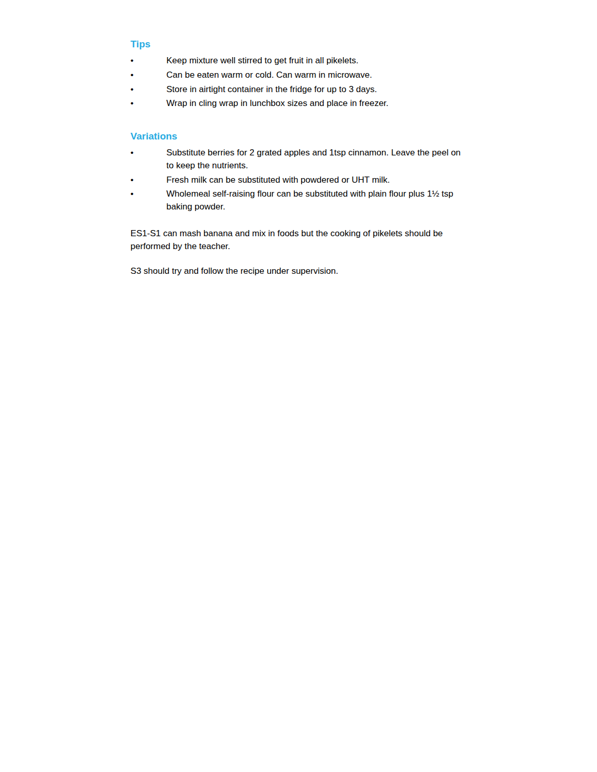Tips
Keep mixture well stirred to get fruit in all pikelets.
Can be eaten warm or cold. Can warm in microwave.
Store in airtight container in the fridge for up to 3 days.
Wrap in cling wrap in lunchbox sizes and place in freezer.
Variations
Substitute berries for 2 grated apples and 1tsp cinnamon. Leave the peel on to keep the nutrients.
Fresh milk can be substituted with powdered or UHT milk.
Wholemeal self-raising flour can be substituted with plain flour plus 1½ tsp baking powder.
ES1-S1 can mash banana and mix in foods but the cooking of pikelets should be performed by the teacher.
S3 should try and follow the recipe under supervision.